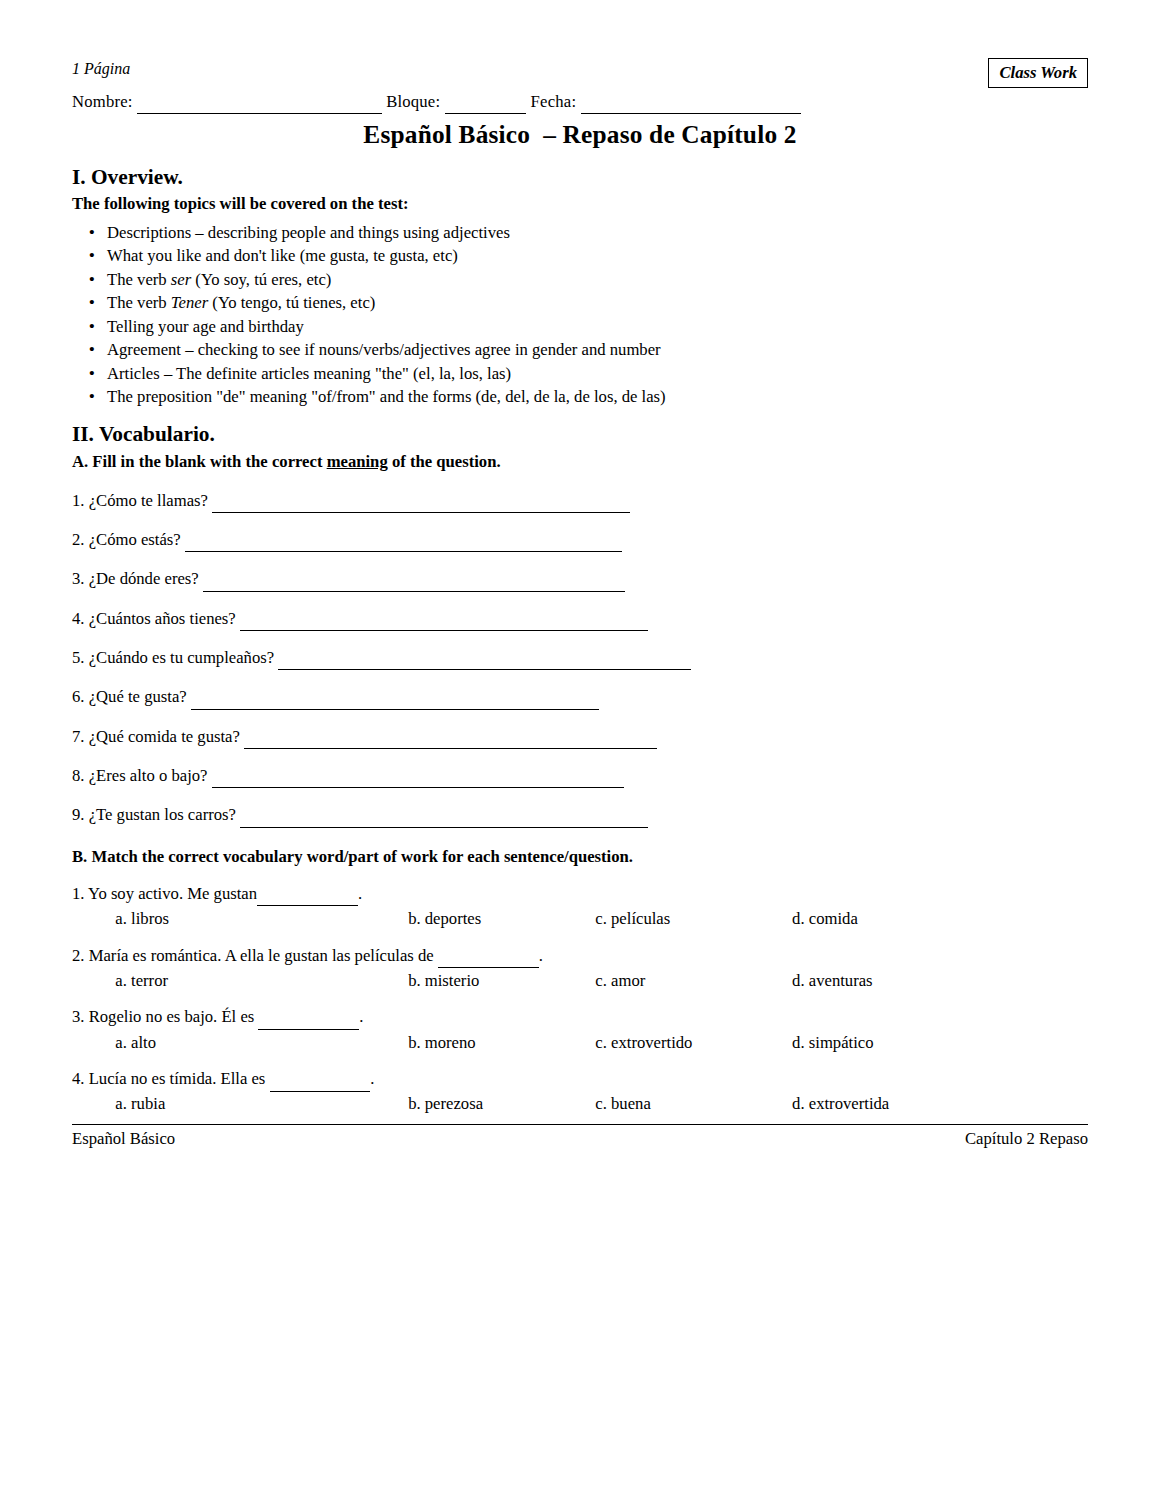1 Página
Class Work
Nombre: Bloque: Fecha:
Español Básico – Repaso de Capítulo 2
I. Overview.
The following topics will be covered on the test:
Descriptions – describing people and things using adjectives
What you like and don't like (me gusta, te gusta, etc)
The verb ser (Yo soy, tú eres, etc)
The verb Tener (Yo tengo, tú tienes, etc)
Telling your age and birthday
Agreement – checking to see if nouns/verbs/adjectives agree in gender and number
Articles – The definite articles meaning "the" (el, la, los, las)
The preposition "de" meaning "of/from" and the forms (de, del, de la, de los, de las)
II. Vocabulario.
A. Fill in the blank with the correct meaning of the question.
1. ¿Cómo te llamas?
2. ¿Cómo estás?
3. ¿De dónde eres?
4. ¿Cuántos años tienes?
5. ¿Cuándo es tu cumpleaños?
6. ¿Qué te gusta?
7. ¿Qué comida te gusta?
8. ¿Eres alto o bajo?
9. ¿Te gustan los carros?
B. Match the correct vocabulary word/part of work for each sentence/question.
1. Yo soy activo. Me gustan .
a. libros b. deportes c. películas d. comida
2. María es romántica. A ella le gustan las películas de .
a. terror b. misterio c. amor d. aventuras
3. Rogelio no es bajo. Él es .
a. alto b. moreno c. extrovertido d. simpático
4. Lucía no es tímida. Ella es .
a. rubia b. perezosa c. buena d. extrovertida
Español Básico Capítulo 2 Repaso